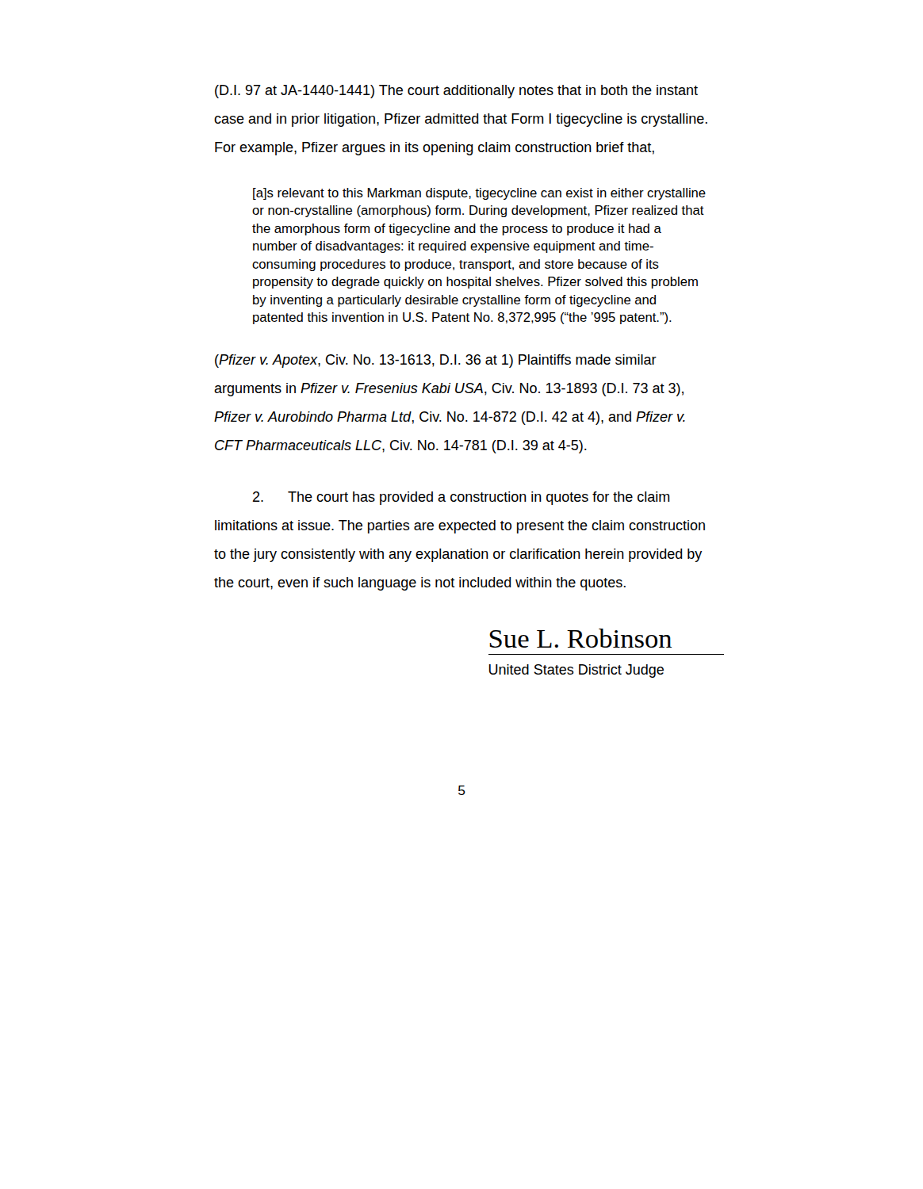(D.I. 97 at JA-1440-1441) The court additionally notes that in both the instant case and in prior litigation, Pfizer admitted that Form I tigecycline is crystalline. For example, Pfizer argues in its opening claim construction brief that,
[a]s relevant to this Markman dispute, tigecycline can exist in either crystalline or non-crystalline (amorphous) form. During development, Pfizer realized that the amorphous form of tigecycline and the process to produce it had a number of disadvantages: it required expensive equipment and time-consuming procedures to produce, transport, and store because of its propensity to degrade quickly on hospital shelves. Pfizer solved this problem by inventing a particularly desirable crystalline form of tigecycline and patented this invention in U.S. Patent No. 8,372,995 (“the ’995 patent.”).
(Pfizer v. Apotex, Civ. No. 13-1613, D.I. 36 at 1) Plaintiffs made similar arguments in Pfizer v. Fresenius Kabi USA, Civ. No. 13-1893 (D.I. 73 at 3), Pfizer v. Aurobindo Pharma Ltd, Civ. No. 14-872 (D.I. 42 at 4), and Pfizer v. CFT Pharmaceuticals LLC, Civ. No. 14-781 (D.I. 39 at 4-5).
2. The court has provided a construction in quotes for the claim limitations at issue. The parties are expected to present the claim construction to the jury consistently with any explanation or clarification herein provided by the court, even if such language is not included within the quotes.
Sue L. Robinson
United States District Judge
5